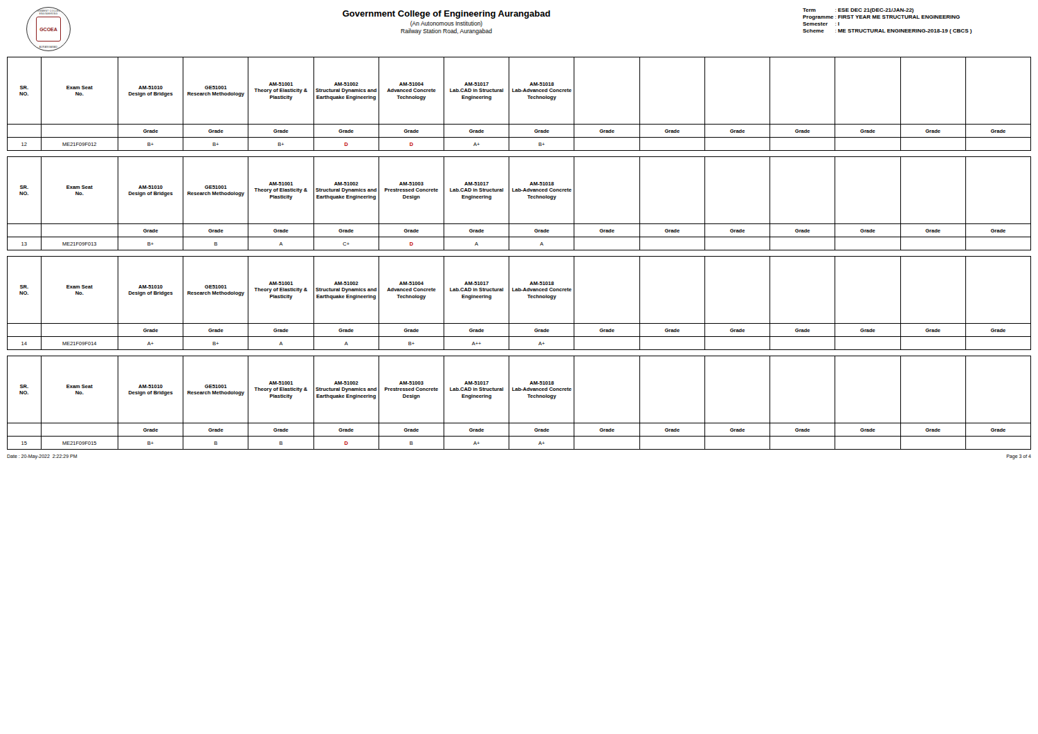GOVERNMENT COLLEGE OF ENGINEERING
GCOEA
AURANGABAD
Government College of Engineering Aurangabad
(An Autonomous Institution)
Railway Station Road, Aurangabad
| Term | : | ESE DEC 21(DEC-21/JAN-22) |
| Programme | : | FIRST YEAR ME STRUCTURAL ENGINEERING |
| Semester | : | I |
| Scheme | : | ME STRUCTURAL ENGINEERING-2018-19 ( CBCS ) |
| SR. NO. | Exam Seat No. | AM-51010 Design of Bridges | GE51001 Research Methodology | AM-51001 Theory of Elasticity & Plasticity | AM-51002 Structural Dynamics and Earthquake Engineering | AM-51004 Advanced Concrete Technology | AM-51017 Lab.CAD in Structural Engineering | AM-51018 Lab-Advanced Concrete Technology | | | | | | | |
| | | Grade | Grade | Grade | Grade | Grade | Grade | Grade | Grade | Grade | Grade | Grade | Grade | Grade | Grade |
| 12 | ME21F09F012 | B+ | B+ | B+ | D | D | A+ | B+ | | | | | | | |
| SR. NO. | Exam Seat No. | AM-51010 Design of Bridges | GE51001 Research Methodology | AM-51001 Theory of Elasticity & Plasticity | AM-51002 Structural Dynamics and Earthquake Engineering | AM-51003 Prestressed Concrete Design | AM-51017 Lab.CAD in Structural Engineering | AM-51018 Lab-Advanced Concrete Technology | | | | | | | |
| | | Grade | Grade | Grade | Grade | Grade | Grade | Grade | Grade | Grade | Grade | Grade | Grade | Grade | Grade |
| 13 | ME21F09F013 | B+ | B | A | C+ | D | A | A | | | | | | | |
| SR. NO. | Exam Seat No. | AM-51010 Design of Bridges | GE51001 Research Methodology | AM-51001 Theory of Elasticity & Plasticity | AM-51002 Structural Dynamics and Earthquake Engineering | AM-51004 Advanced Concrete Technology | AM-51017 Lab.CAD in Structural Engineering | AM-51018 Lab-Advanced Concrete Technology | | | | | | | |
| | | Grade | Grade | Grade | Grade | Grade | Grade | Grade | Grade | Grade | Grade | Grade | Grade | Grade | Grade |
| 14 | ME21F09F014 | A+ | B+ | A | A | B+ | A++ | A+ | | | | | | | |
| SR. NO. | Exam Seat No. | AM-51010 Design of Bridges | GE51001 Research Methodology | AM-51001 Theory of Elasticity & Plasticity | AM-51002 Structural Dynamics and Earthquake Engineering | AM-51003 Prestressed Concrete Design | AM-51017 Lab.CAD in Structural Engineering | AM-51018 Lab-Advanced Concrete Technology | | | | | | | |
| | | Grade | Grade | Grade | Grade | Grade | Grade | Grade | Grade | Grade | Grade | Grade | Grade | Grade | Grade |
| 15 | ME21F09F015 | B+ | B | B | D | B | A+ | A+ | | | | | | | |
Date : 20-May-2022 2:22:29 PM
Page 3 of 4